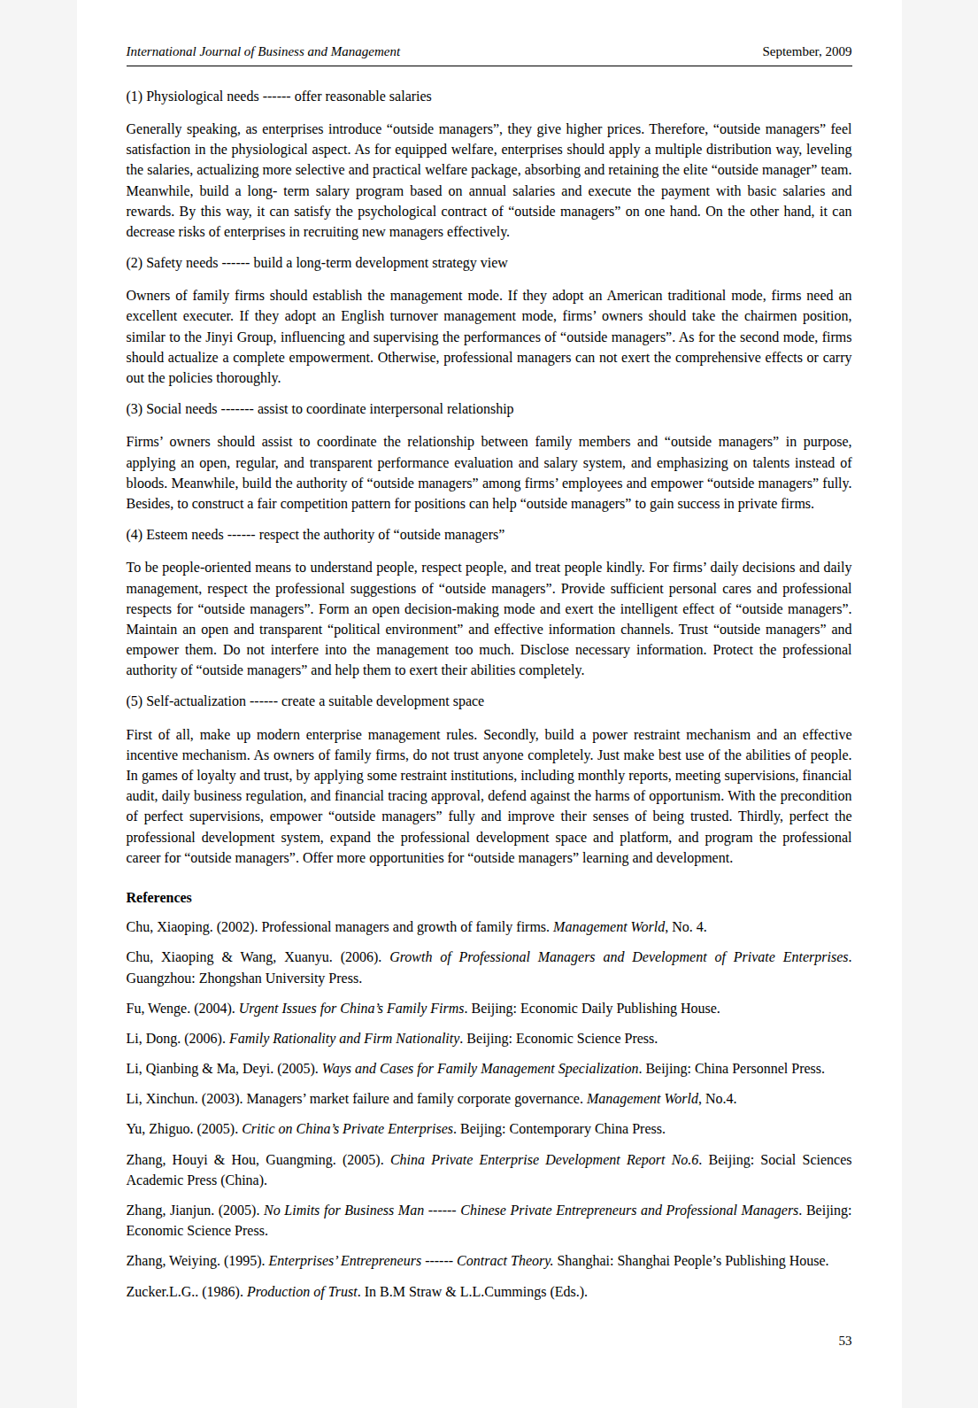International Journal of Business and Management September, 2009
(1) Physiological needs ------ offer reasonable salaries
Generally speaking, as enterprises introduce “outside managers”, they give higher prices. Therefore, “outside managers” feel satisfaction in the physiological aspect. As for equipped welfare, enterprises should apply a multiple distribution way, leveling the salaries, actualizing more selective and practical welfare package, absorbing and retaining the elite “outside manager” team. Meanwhile, build a long- term salary program based on annual salaries and execute the payment with basic salaries and rewards. By this way, it can satisfy the psychological contract of “outside managers” on one hand. On the other hand, it can decrease risks of enterprises in recruiting new managers effectively.
(2) Safety needs ------ build a long-term development strategy view
Owners of family firms should establish the management mode. If they adopt an American traditional mode, firms need an excellent executer. If they adopt an English turnover management mode, firms’ owners should take the chairmen position, similar to the Jinyi Group, influencing and supervising the performances of “outside managers”. As for the second mode, firms should actualize a complete empowerment. Otherwise, professional managers can not exert the comprehensive effects or carry out the policies thoroughly.
(3) Social needs ------- assist to coordinate interpersonal relationship
Firms’ owners should assist to coordinate the relationship between family members and “outside managers” in purpose, applying an open, regular, and transparent performance evaluation and salary system, and emphasizing on talents instead of bloods. Meanwhile, build the authority of “outside managers” among firms’ employees and empower “outside managers” fully. Besides, to construct a fair competition pattern for positions can help “outside managers” to gain success in private firms.
(4) Esteem needs ------ respect the authority of “outside managers”
To be people-oriented means to understand people, respect people, and treat people kindly. For firms’ daily decisions and daily management, respect the professional suggestions of “outside managers”. Provide sufficient personal cares and professional respects for “outside managers”. Form an open decision-making mode and exert the intelligent effect of “outside managers”. Maintain an open and transparent “political environment” and effective information channels. Trust “outside managers” and empower them. Do not interfere into the management too much. Disclose necessary information. Protect the professional authority of “outside managers” and help them to exert their abilities completely.
(5) Self-actualization ------ create a suitable development space
First of all, make up modern enterprise management rules. Secondly, build a power restraint mechanism and an effective incentive mechanism. As owners of family firms, do not trust anyone completely. Just make best use of the abilities of people. In games of loyalty and trust, by applying some restraint institutions, including monthly reports, meeting supervisions, financial audit, daily business regulation, and financial tracing approval, defend against the harms of opportunism. With the precondition of perfect supervisions, empower “outside managers” fully and improve their senses of being trusted. Thirdly, perfect the professional development system, expand the professional development space and platform, and program the professional career for “outside managers”. Offer more opportunities for “outside managers” learning and development.
References
Chu, Xiaoping. (2002). Professional managers and growth of family firms. Management World, No. 4.
Chu, Xiaoping & Wang, Xuanyu. (2006). Growth of Professional Managers and Development of Private Enterprises. Guangzhou: Zhongshan University Press.
Fu, Wenge. (2004). Urgent Issues for China’s Family Firms. Beijing: Economic Daily Publishing House.
Li, Dong. (2006). Family Rationality and Firm Nationality. Beijing: Economic Science Press.
Li, Qianbing & Ma, Deyi. (2005). Ways and Cases for Family Management Specialization. Beijing: China Personnel Press.
Li, Xinchun. (2003). Managers’ market failure and family corporate governance. Management World, No.4.
Yu, Zhiguo. (2005). Critic on China’s Private Enterprises. Beijing: Contemporary China Press.
Zhang, Houyi & Hou, Guangming. (2005). China Private Enterprise Development Report No.6. Beijing: Social Sciences Academic Press (China).
Zhang, Jianjun. (2005). No Limits for Business Man ------ Chinese Private Entrepreneurs and Professional Managers. Beijing: Economic Science Press.
Zhang, Weiying. (1995). Enterprises’ Entrepreneurs ------ Contract Theory. Shanghai: Shanghai People’s Publishing House.
Zucker.L.G.. (1986). Production of Trust. In B.M Straw & L.L.Cummings (Eds.).
53